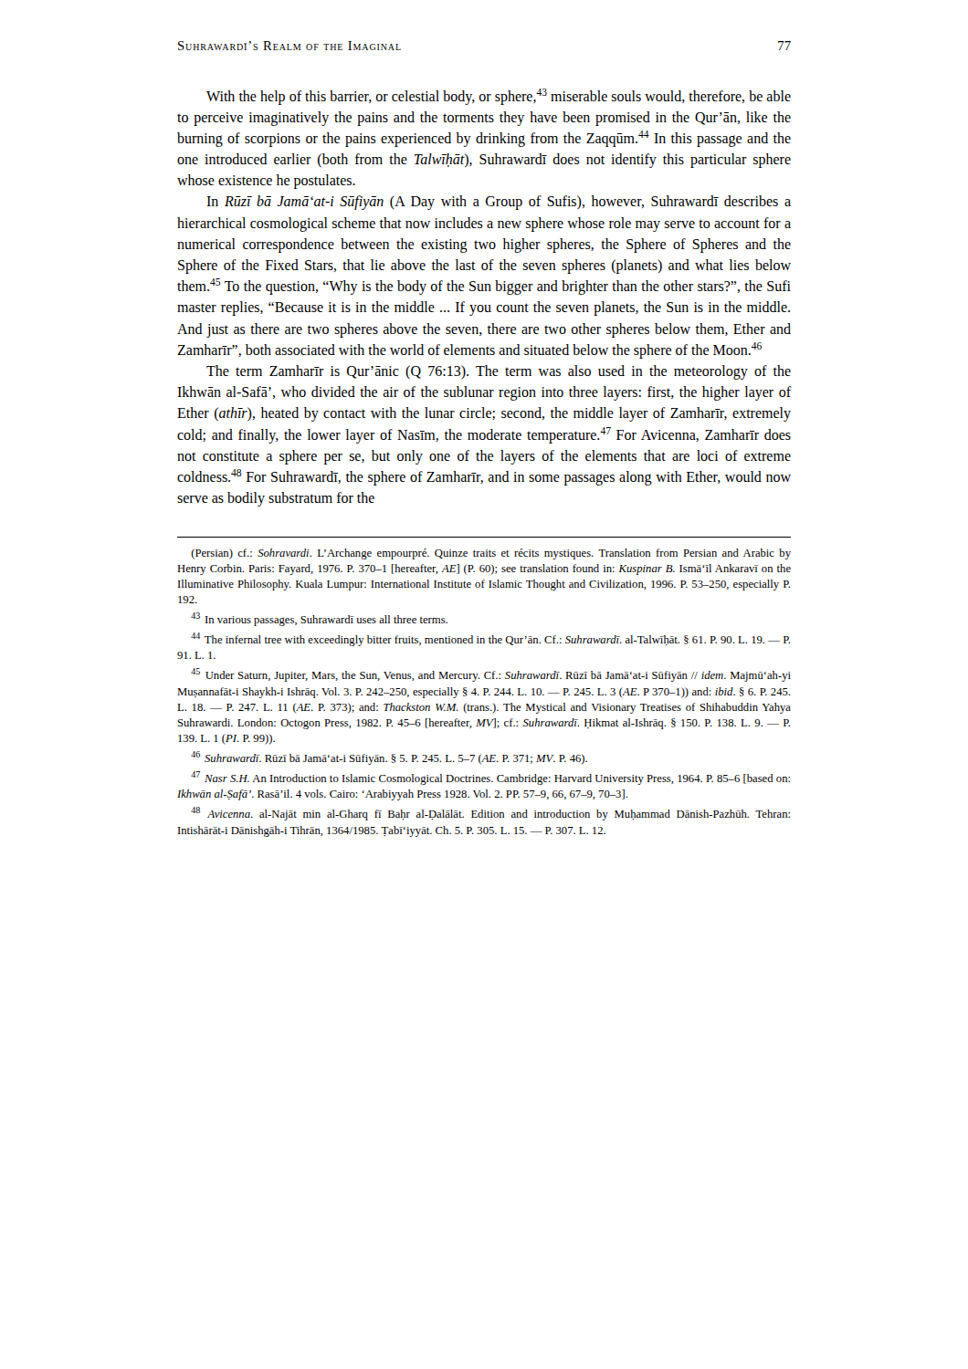Suhrawardī’s Realm of the Imaginal 77
With the help of this barrier, or celestial body, or sphere,43 miserable souls would, therefore, be able to perceive imaginatively the pains and the torments they have been promised in the Qur’ān, like the burning of scorpions or the pains experienced by drinking from the Zaqqūm.44 In this passage and the one introduced earlier (both from the Talwīḥāt), Suhrawardī does not identify this particular sphere whose existence he postulates.
In Rūzī bā Jamā‘at-i Sūfiyān (A Day with a Group of Sufis), however, Suhrawardī describes a hierarchical cosmological scheme that now includes a new sphere whose role may serve to account for a numerical correspondence between the existing two higher spheres, the Sphere of Spheres and the Sphere of the Fixed Stars, that lie above the last of the seven spheres (planets) and what lies below them.45 To the question, “Why is the body of the Sun bigger and brighter than the other stars?”, the Sufi master replies, “Because it is in the middle ... If you count the seven planets, the Sun is in the middle. And just as there are two spheres above the seven, there are two other spheres below them, Ether and Zamharīr”, both associated with the world of elements and situated below the sphere of the Moon.46
The term Zamharīr is Qur’ānic (Q 76:13). The term was also used in the meteorology of the Ikhwān al-Safā’, who divided the air of the sublunar region into three layers: first, the higher layer of Ether (athīr), heated by contact with the lunar circle; second, the middle layer of Zamharīr, extremely cold; and finally, the lower layer of Nasīm, the moderate temperature.47 For Avicenna, Zamharīr does not constitute a sphere per se, but only one of the layers of the elements that are loci of extreme coldness.48 For Suhrawardī, the sphere of Zamharīr, and in some passages along with Ether, would now serve as bodily substratum for the
(Persian) cf.: Sohravardi. L’Archange empourpré. Quinze traits et récits mystiques. Translation from Persian and Arabic by Henry Corbin. Paris: Fayard, 1976. P. 370–1 [hereafter, AE] (P. 60); see translation found in: Kuspinar B. Ismā‘īl Ankaravī on the Illuminative Philosophy. Kuala Lumpur: International Institute of Islamic Thought and Civilization, 1996. P. 53–250, especially P. 192.
43 In various passages, Suhrawardī uses all three terms.
44 The infernal tree with exceedingly bitter fruits, mentioned in the Qur’ān. Cf.: Suhrawardī. al-Talwīḥāt. § 61. P. 90. L. 19. — P. 91. L. 1.
45 Under Saturn, Jupiter, Mars, the Sun, Venus, and Mercury. Cf.: Suhrawardī. Rūzī bā Jamā‘at-i Sūfiyān // idem. Majmū‘ah-yi Muṣannafāt-i Shaykh-i Ishrāq. Vol. 3. P. 242–250, especially § 4. P. 244. L. 10. — P. 245. L. 3 (AE. P 370–1)) and: ibid. § 6. P. 245. L. 18. — P. 247. L. 11 (AE. P. 373); and: Thackston W.M. (trans.). The Mystical and Visionary Treatises of Shihabuddin Yahya Suhrawardi. London: Octogon Press, 1982. P. 45–6 [hereafter, MV]; cf.: Suhrawardī. Ḥikmat al-Ishrāq. § 150. P. 138. L. 9. — P. 139. L. 1 (PI. P. 99)).
46 Suhrawardī. Rūzī bā Jamā‘at-i Sūfiyān. § 5. P. 245. L. 5–7 (AE. P. 371; MV. P. 46).
47 Nasr S.H. An Introduction to Islamic Cosmological Doctrines. Cambridge: Harvard University Press, 1964. P. 85–6 [based on: Ikhwān al-Ṣafā’. Rasā’il. 4 vols. Cairo: ‘Arabiyyah Press 1928. Vol. 2. PP. 57–9, 66, 67–9, 70–3].
48 Avicenna. al-Najāt min al-Gharq fī Baḥr al-Ḍalālāt. Edition and introduction by Muḥammad Dānish-Pazhūh. Tehran: Intishārāt-i Dānishgāh-i Tihrān, 1364/1985. Ṭabī‘iyyāt. Ch. 5. P. 305. L. 15. — P. 307. L. 12.